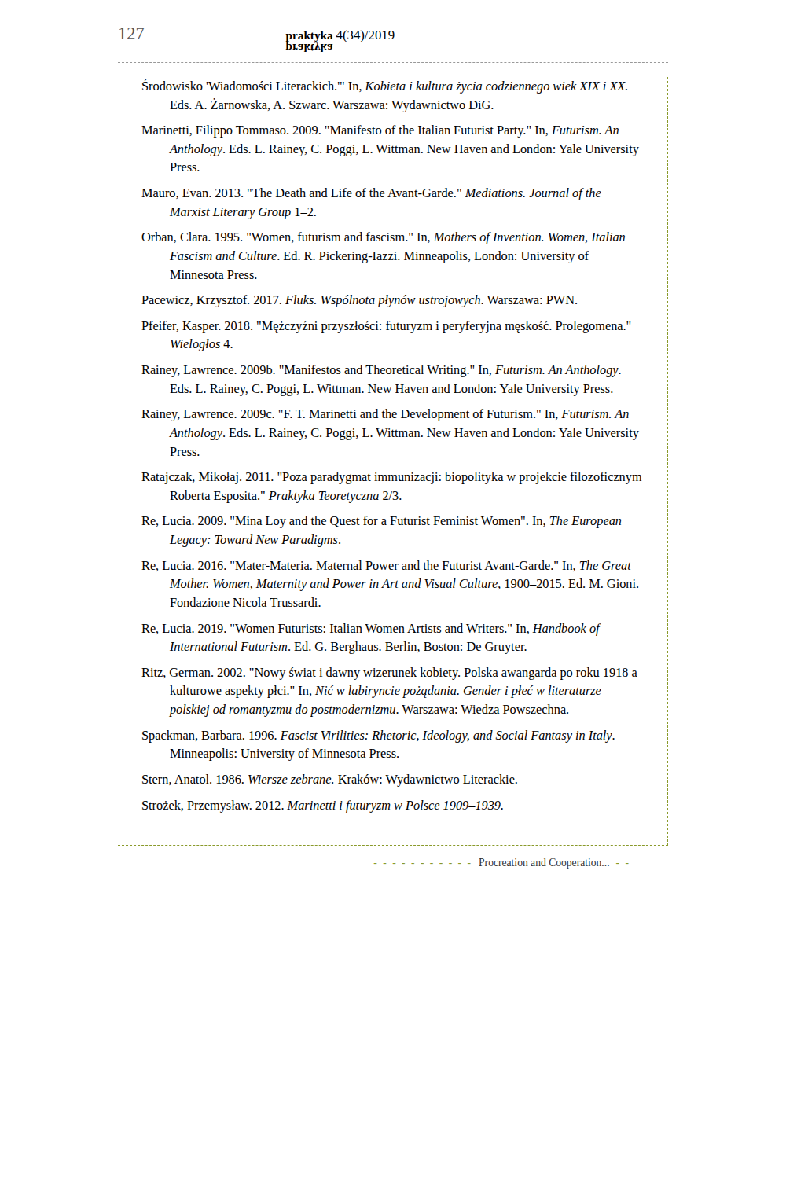127
praktyka praktyka
4(34)/2019
Środowisko 'Wiadomości Literackich.'" In, Kobieta i kultura życia codziennego wiek XIX i XX. Eds. A. Żarnowska, A. Szwarc. Warszawa: Wydawnictwo DiG.
Marinetti, Filippo Tommaso. 2009. "Manifesto of the Italian Futurist Party." In, Futurism. An Anthology. Eds. L. Rainey, C. Poggi, L. Wittman. New Haven and London: Yale University Press.
Mauro, Evan. 2013. "The Death and Life of the Avant-Garde." Mediations. Journal of the Marxist Literary Group 1–2.
Orban, Clara. 1995. "Women, futurism and fascism." In, Mothers of Invention. Women, Italian Fascism and Culture. Ed. R. Pickering-Iazzi. Minneapolis, London: University of Minnesota Press.
Pacewicz, Krzysztof. 2017. Fluks. Wspólnota płynów ustrojowych. Warszawa: PWN.
Pfeifer, Kasper. 2018. "Mężczyźni przyszłości: futuryzm i peryferyjna męskość. Prolegomena." Wielogłos 4.
Rainey, Lawrence. 2009b. "Manifestos and Theoretical Writing." In, Futurism. An Anthology. Eds. L. Rainey, C. Poggi, L. Wittman. New Haven and London: Yale University Press.
Rainey, Lawrence. 2009c. "F. T. Marinetti and the Development of Futurism." In, Futurism. An Anthology. Eds. L. Rainey, C. Poggi, L. Wittman. New Haven and London: Yale University Press.
Ratajczak, Mikołaj. 2011. "Poza paradygmat immunizacji: biopolityka w projekcie filozoficznym Roberta Esposita." Praktyka Teoretyczna 2/3.
Re, Lucia. 2009. "Mina Loy and the Quest for a Futurist Feminist Women". In, The European Legacy: Toward New Paradigms.
Re, Lucia. 2016. "Mater-Materia. Maternal Power and the Futurist Avant-Garde." In, The Great Mother. Women, Maternity and Power in Art and Visual Culture, 1900–2015. Ed. M. Gioni. Fondazione Nicola Trussardi.
Re, Lucia. 2019. "Women Futurists: Italian Women Artists and Writers." In, Handbook of International Futurism. Ed. G. Berghaus. Berlin, Boston: De Gruyter.
Ritz, German. 2002. "Nowy świat i dawny wizerunek kobiety. Polska awangarda po roku 1918 a kulturowe aspekty płci." In, Nić w labiryncie pożądania. Gender i płeć w literaturze polskiej od romantyzmu do postmodernizmu. Warszawa: Wiedza Powszechna.
Spackman, Barbara. 1996. Fascist Virilities: Rhetoric, Ideology, and Social Fantasy in Italy. Minneapolis: University of Minnesota Press.
Stern, Anatol. 1986. Wiersze zebrane. Kraków: Wydawnictwo Literackie.
Strożek, Przemysław. 2012. Marinetti i futuryzm w Polsce 1909–1939.
- - - - - - - - - - -Procreation and Cooperation...- -